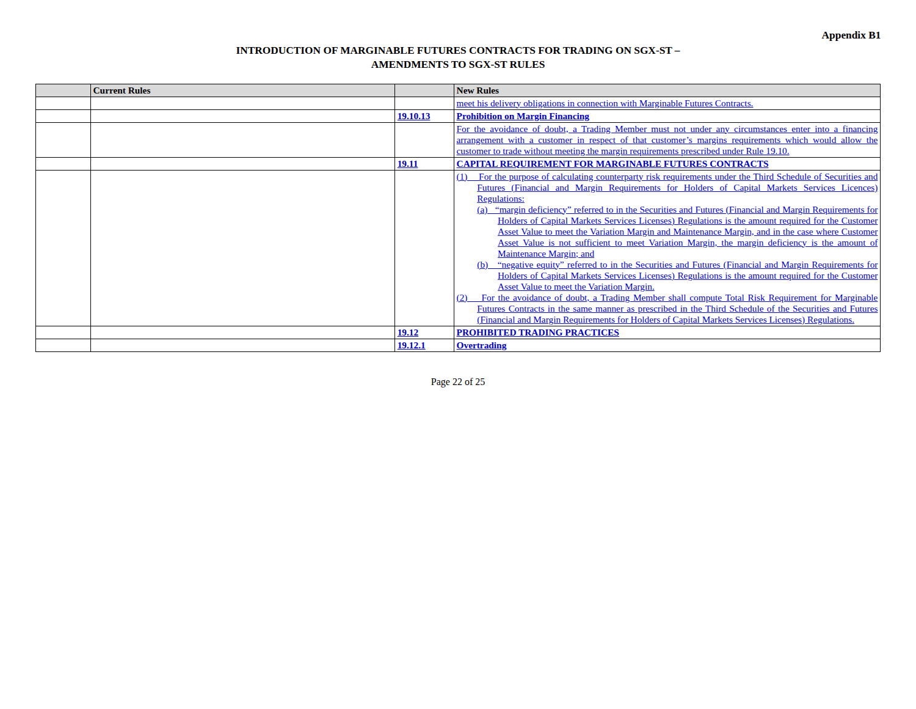Appendix B1
INTRODUCTION OF MARGINABLE FUTURES CONTRACTS FOR TRADING ON SGX-ST – AMENDMENTS TO SGX-ST RULES
| | Current Rules | | New Rules |
| --- | --- | --- | --- |
| | | | meet his delivery obligations in connection with Marginable Futures Contracts. |
| | | 19.10.13 | Prohibition on Margin Financing |
| | | | For the avoidance of doubt, a Trading Member must not under any circumstances enter into a financing arrangement with a customer in respect of that customer’s margins requirements which would allow the customer to trade without meeting the margin requirements prescribed under Rule 19.10. |
| | | 19.11 | CAPITAL REQUIREMENT FOR MARGINABLE FUTURES CONTRACTS |
| | | | (1) For the purpose of calculating counterparty risk requirements under the Third Schedule of Securities and Futures (Financial and Margin Requirements for Holders of Capital Markets Services Licences) Regulations: (a) “margin deficiency” referred to in the Securities and Futures (Financial and Margin Requirements for Holders of Capital Markets Services Licenses) Regulations is the amount required for the Customer Asset Value to meet the Variation Margin and Maintenance Margin, and in the case where Customer Asset Value is not sufficient to meet Variation Margin, the margin deficiency is the amount of Maintenance Margin; and (b) “negative equity” referred to in the Securities and Futures (Financial and Margin Requirements for Holders of Capital Markets Services Licenses) Regulations is the amount required for the Customer Asset Value to meet the Variation Margin. (2) For the avoidance of doubt, a Trading Member shall compute Total Risk Requirement for Marginable Futures Contracts in the same manner as prescribed in the Third Schedule of the Securities and Futures (Financial and Margin Requirements for Holders of Capital Markets Services Licenses) Regulations. |
| | | 19.12 | PROHIBITED TRADING PRACTICES |
| | | 19.12.1 | Overtrading |
Page 22 of 25